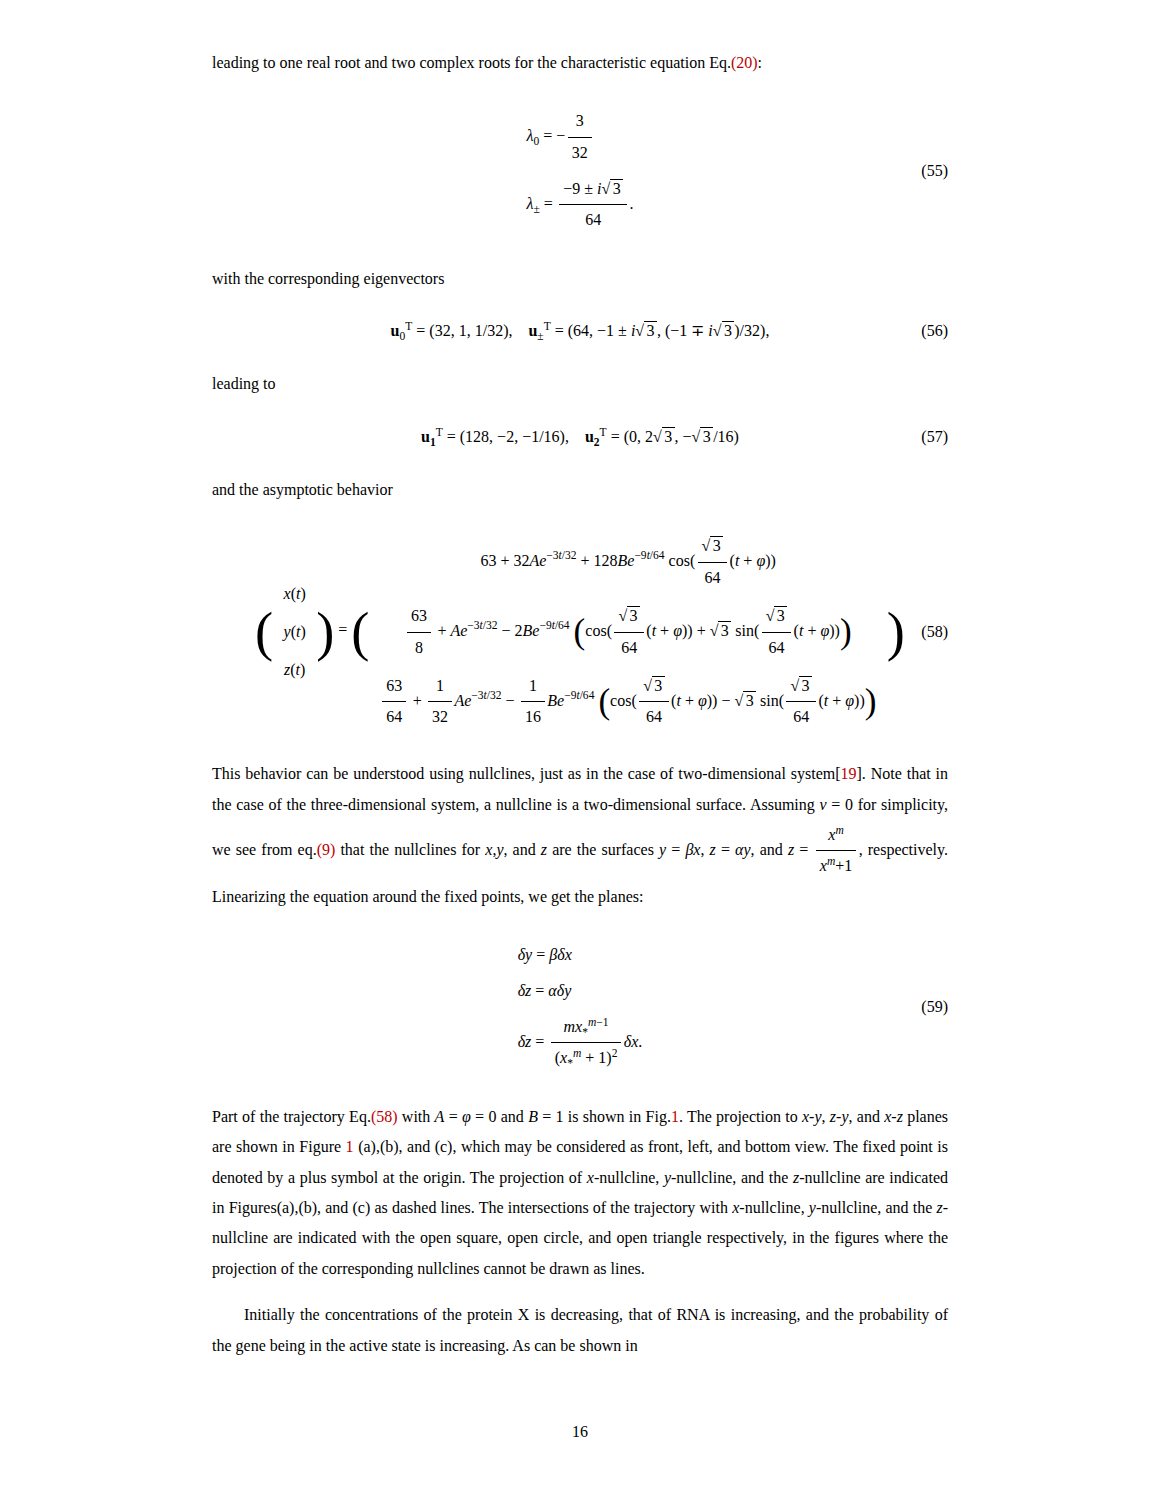leading to one real root and two complex roots for the characteristic equation Eq.(20):
λ0 = −332
λ± = −9 ± i√364.
(55)
with the corresponding eigenvectors
u0T = (32, 1, 1/32), u±T = (64, −1 ± i√3, (−1 ∓ i√3)/32), (56)
leading to
u1T = (128, −2, −1/16), u2T = (0, 2√3, −√3/16) (57)
and the asymptotic behavior
(
| x ( t ) |
| y ( t ) |
| z ( t ) |
) = (
| 63 + 32 Ae −3 t /32 + 128 Be −9 t /64 cos( √ 3 64 ( t + φ )) |
| 63 8 + Ae −3 t /32 − 2 Be −9 t /64 ( cos( √ 3 64 ( t + φ )) + √ 3 sin( √ 3 64 ( t + φ )) ) |
| 63 64 + 1 32 Ae −3 t /32 − 1 16 Be −9 t /64 ( cos( √ 3 64 ( t + φ )) − √ 3 sin( √ 3 64 ( t + φ )) ) |
) (58)
This behavior can be understood using nullclines, just as in the case of two-dimensional system[19]. Note that in the case of the three-dimensional system, a nullcline is a two-dimensional surface. Assuming ν = 0 for simplicity, we see from eq.(9) that the nullclines for x,y, and z are the surfaces y = βx, z = αy, and z = xm xm+1, respectively. Linearizing the equation around the fixed points, we get the planes:
δy = βδx
δz = αδy
δz = mx*m−1(x*m + 1)2 δx.
(59)
Part of the trajectory Eq.(58) with A = φ = 0 and B = 1 is shown in Fig.1. The projection to x-y, z-y, and x-z planes are shown in Figure 1 (a),(b), and (c), which may be considered as front, left, and bottom view. The fixed point is denoted by a plus symbol at the origin. The projection of x-nullcline, y-nullcline, and the z-nullcline are indicated in Figures(a),(b), and (c) as dashed lines. The intersections of the trajectory with x-nullcline, y-nullcline, and the z-nullcline are indicated with the open square, open circle, and open triangle respectively, in the figures where the projection of the corresponding nullclines cannot be drawn as lines.
Initially the concentrations of the protein X is decreasing, that of RNA is increasing, and the probability of the gene being in the active state is increasing. As can be shown in
16